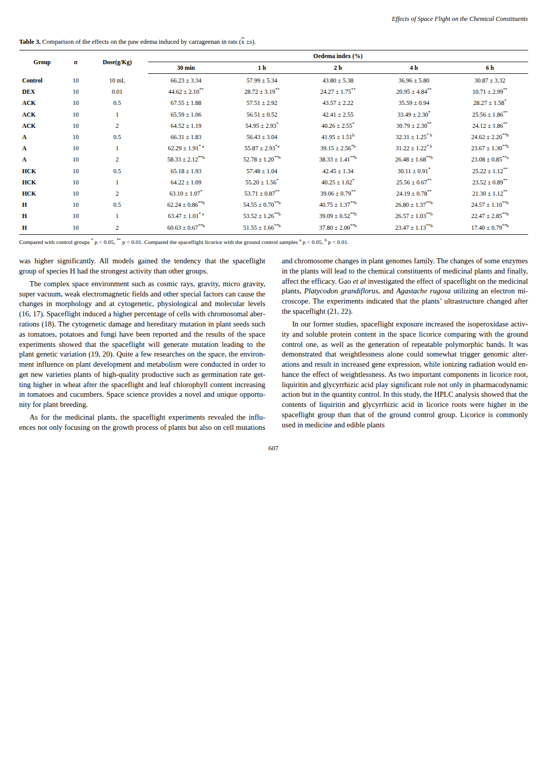Effects of Space Flight on the Chemical Constituents
Table 3. Comparison of the effects on the paw edema induced by carrageenan in rats (x ±s).
| Group | n | Dose(g/Kg) | Oedema index (%) |
| --- | --- | --- | --- |
| 30 min | 1 h | 2 h | 4 h | 6 h |
| Control | 10 | 10 mL | 66.23 ± 3.34 | 57.99 ± 5.34 | 43.80 ± 5.38 | 36.96 ± 5.80 | 30.87 ± 3.32 |
| DEX | 10 | 0.01 | 44.62 ± 2.10 ** | 28.72 ± 3.19 ** | 24.27 ± 1.75 ** | 20.95 ± 4.84 ** | 10.71 ± 2.99 ** |
| ACK | 10 | 0.5 | 67.55 ± 1.88 | 57.51 ± 2.92 | 43.57 ± 2.22 | 35.59 ± 0.94 | 28.27 ± 1.58 * |
| ACK | 10 | 1 | 65.59 ± 1.06 | 56.51 ± 0.52 | 42.41 ± 2.55 | 33.49 ± 2.30 * | 25.56 ± 1.86 ** |
| ACK | 10 | 2 | 64.52 ± 1.19 | 54.95 ± 2.93 * | 40.26 ± 2.55 * | 30.79 ± 2.30 ** | 24.12 ± 1.86 ** |
| A | 10 | 0.5 | 66.31 ± 1.83 | 56.43 ± 3.04 | 41.95 ± 1.51 b | 32.31 ± 1.25 * b | 24.62 ± 2.20 **b |
| A | 10 | 1 | 62.29 ± 1.91 * a | 55.87 ± 2.93 *a | 39.15 ± 2.56 *b | 31.22 ± 1.22 * b | 23.67 ± 1.30 **b |
| A | 10 | 2 | 58.33 ± 2.12 **b | 52.78 ± 1.20 **b | 38.33 ± 1.41 **b | 26.48 ± 1.68 **b | 23.08 ± 0.85 **a |
| HCK | 10 | 0.5 | 65.18 ± 1.93 | 57.48 ± 1.04 | 42.45 ± 1.34 | 30.11 ± 0.91 * | 25.22 ± 1.12 ** |
| HCK | 10 | 1 | 64.22 ± 1.09 | 55.20 ± 1.56 * | 40.25 ± 1.02 * | 25.56 ± 0.67 ** | 23.52 ± 0.89 ** |
| HCK | 10 | 2 | 63.10 ± 1.07 * | 53.71 ± 0.87 ** | 39.06 ± 0.79 ** | 24.19 ± 0.78 ** | 21.30 ± 1.12 ** |
| H | 10 | 0.5 | 62.24 ± 0.86 **b | 54.55 ± 0.70 **b | 40.75 ± 1.37 **b | 26.80 ± 1.37 **b | 24.57 ± 1.10 **b |
| H | 10 | 1 | 63.47 ± 1.01 * a | 53.52 ± 1.26 **b | 39.09 ± 0.52 **b | 26.57 ± 1.03 **b | 22.47 ± 2.85 **b |
| H | 10 | 2 | 60.63 ± 0.67 **b | 51.55 ± 1.66 **b | 37.80 ± 2.00 **b | 23.47 ± 1.13 **b | 17.40 ± 0.79 **b |
Compared with control groups * p < 0.05, ** p < 0.01. Compared the spaceflight licorice with the ground control samples a p < 0.05, b p < 0.01.
was higher significantly. All models gained the tendency that the spaceflight group of species H had the strongest activity than other groups.
The complex space environment such as cosmic rays, gravity, micro gravity, super vacuum, weak electromagnetic fields and other special factors can cause the changes in morphology and at cytogenetic, physiological and molecular levels (16, 17). Spaceflight induced a higher percentage of cells with chromosomal aberrations (18). The cytogenetic damage and hereditary mutation in plant seeds such as tomatoes, potatoes and fungi have been reported and the results of the space experiments showed that the spaceflight will generate mutation leading to the plant genetic variation (19, 20). Quite a few researches on the space, the environment influence on plant development and metabolism were conducted in order to get new varieties plants of high-quality productive such as germination rate getting higher in wheat after the spaceflight and leaf chlorophyll content increasing in tomatoes and cucumbers. Space science provides a novel and unique opportunity for plant breeding.
As for the medicinal plants, the spaceflight experiments revealed the influences not only focusing on the growth process of plants but also on cell mutations and chromosome changes in plant genomes family. The changes of some enzymes in the plants will lead to the chemical constituents of medicinal plants and finally, affect the efficacy. Gao et al investigated the effect of spaceflight on the medicinal plants, Platycodon grandiflorus, and Agastache rugosa utilizing an electron microscope. The experiments indicated that the plants’ ultrastructure changed after the spaceflight (21, 22).
In our former studies, spaceflight exposure increased the isoperoxidase activity and soluble protein content in the space licorice comparing with the ground control one, as well as the generation of repeatable polymorphic bands. It was demonstrated that weightlessness alone could somewhat trigger genomic alterations and result in increased gene expression, while ionizing radiation would enhance the effect of weightlessness. As two important components in licorice root, liquiritin and glycyrrhizic acid play significant role not only in pharmacodynamic action but in the quantity control. In this study, the HPLC analysis showed that the contents of liquiritin and glycyrrhizic acid in licorice roots were higher in the spaceflight group than that of the ground control group. Licorice is commonly used in medicine and edible plants
607